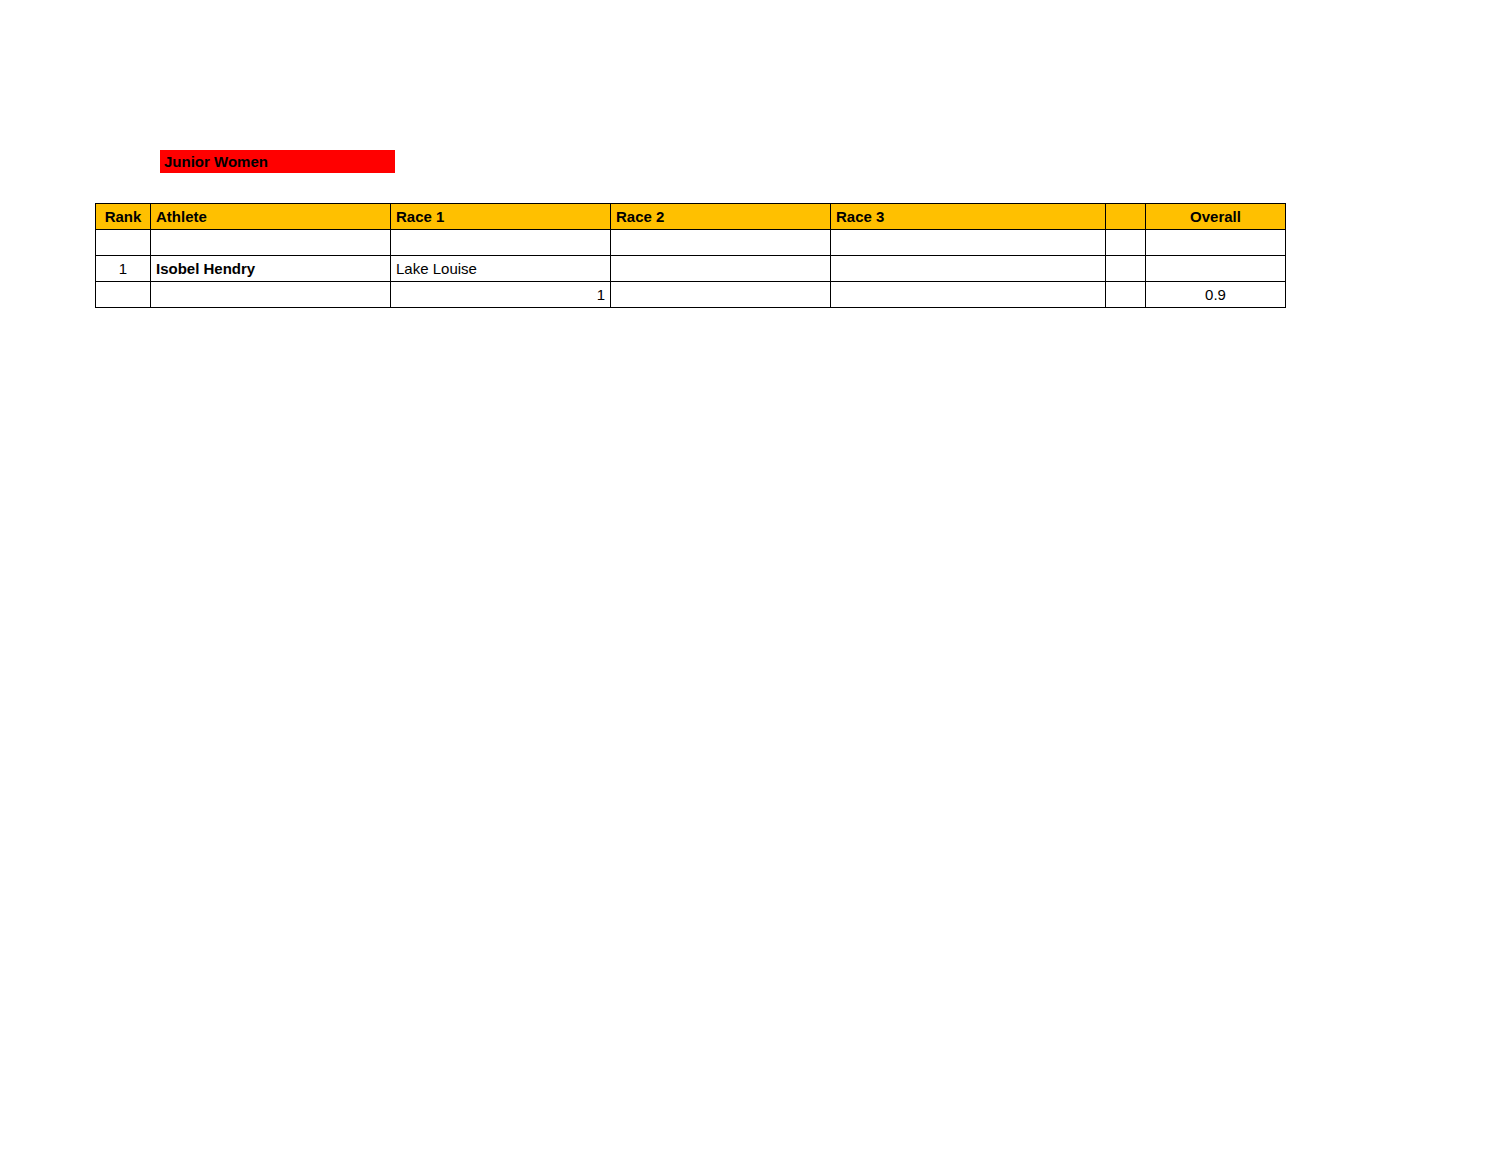Junior Women
| Rank | Athlete | Race 1 | Race 2 | Race 3 | | Overall |
| --- | --- | --- | --- | --- | --- | --- |
| 1 | Isobel Hendry | Lake Louise | | | | |
| | | 1 | | | | 0.9 |